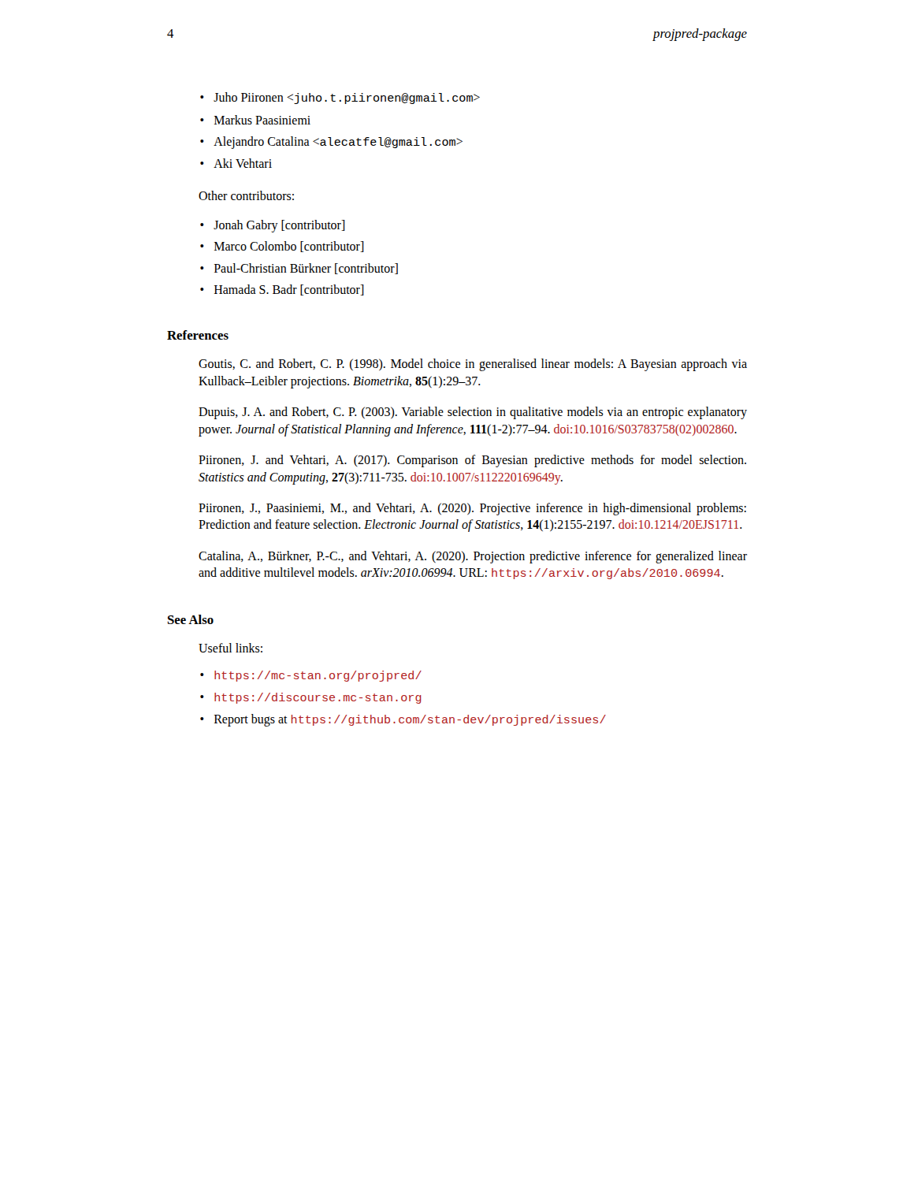4 projpred-package
Juho Piironen <juho.t.piironen@gmail.com>
Markus Paasiniemi
Alejandro Catalina <alecatfel@gmail.com>
Aki Vehtari
Other contributors:
Jonah Gabry [contributor]
Marco Colombo [contributor]
Paul-Christian Bürkner [contributor]
Hamada S. Badr [contributor]
References
Goutis, C. and Robert, C. P. (1998). Model choice in generalised linear models: A Bayesian approach via Kullback–Leibler projections. Biometrika, 85(1):29–37.
Dupuis, J. A. and Robert, C. P. (2003). Variable selection in qualitative models via an entropic explanatory power. Journal of Statistical Planning and Inference, 111(1-2):77–94. doi:10.1016/S03783758(02)002860.
Piironen, J. and Vehtari, A. (2017). Comparison of Bayesian predictive methods for model selection. Statistics and Computing, 27(3):711-735. doi:10.1007/s112220169649y.
Piironen, J., Paasiniemi, M., and Vehtari, A. (2020). Projective inference in high-dimensional problems: Prediction and feature selection. Electronic Journal of Statistics, 14(1):2155-2197. doi:10.1214/20EJS1711.
Catalina, A., Bürkner, P.-C., and Vehtari, A. (2020). Projection predictive inference for generalized linear and additive multilevel models. arXiv:2010.06994. URL: https://arxiv.org/abs/2010.06994.
See Also
Useful links:
https://mc-stan.org/projpred/
https://discourse.mc-stan.org
Report bugs at https://github.com/stan-dev/projpred/issues/